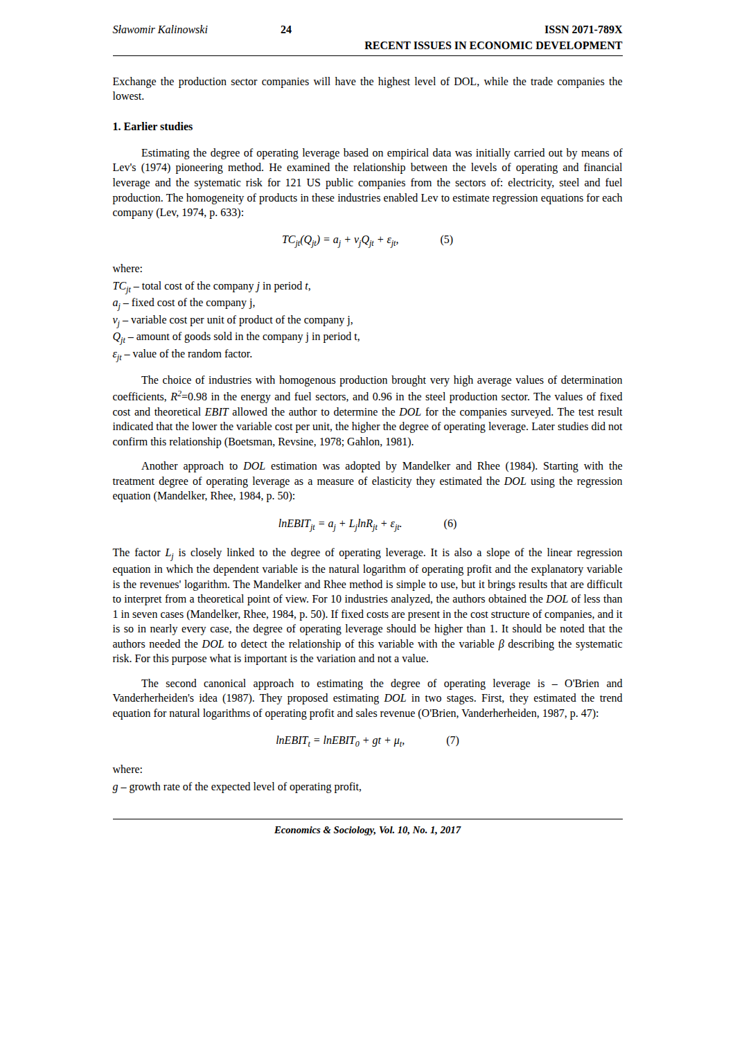Sławomir Kalinowski
24
ISSN 2071-789X
RECENT ISSUES IN ECONOMIC DEVELOPMENT
Exchange the production sector companies will have the highest level of DOL, while the trade companies the lowest.
1. Earlier studies
Estimating the degree of operating leverage based on empirical data was initially carried out by means of Lev's (1974) pioneering method. He examined the relationship between the levels of operating and financial leverage and the systematic risk for 121 US public companies from the sectors of: electricity, steel and fuel production. The homogeneity of products in these industries enabled Lev to estimate regression equations for each company (Lev, 1974, p. 633):
TCjt(Qjt) = aj + vjQjt + εjt, (5)
where:
TCjt – total cost of the company j in period t,
aj – fixed cost of the company j,
vj – variable cost per unit of product of the company j,
Qjt – amount of goods sold in the company j in period t,
εjt – value of the random factor.
The choice of industries with homogenous production brought very high average values of determination coefficients, R2=0.98 in the energy and fuel sectors, and 0.96 in the steel production sector. The values of fixed cost and theoretical EBIT allowed the author to determine the DOL for the companies surveyed. The test result indicated that the lower the variable cost per unit, the higher the degree of operating leverage. Later studies did not confirm this relationship (Boetsman, Revsine, 1978; Gahlon, 1981).
Another approach to DOL estimation was adopted by Mandelker and Rhee (1984). Starting with the treatment degree of operating leverage as a measure of elasticity they estimated the DOL using the regression equation (Mandelker, Rhee, 1984, p. 50):
lnEBITjt = aj + LjlnRjt + εjt. (6)
The factor Lj is closely linked to the degree of operating leverage. It is also a slope of the linear regression equation in which the dependent variable is the natural logarithm of operating profit and the explanatory variable is the revenues' logarithm. The Mandelker and Rhee method is simple to use, but it brings results that are difficult to interpret from a theoretical point of view. For 10 industries analyzed, the authors obtained the DOL of less than 1 in seven cases (Mandelker, Rhee, 1984, p. 50). If fixed costs are present in the cost structure of companies, and it is so in nearly every case, the degree of operating leverage should be higher than 1. It should be noted that the authors needed the DOL to detect the relationship of this variable with the variable β describing the systematic risk. For this purpose what is important is the variation and not a value.
The second canonical approach to estimating the degree of operating leverage is – O'Brien and Vanderherheiden's idea (1987). They proposed estimating DOL in two stages. First, they estimated the trend equation for natural logarithms of operating profit and sales revenue (O'Brien, Vanderherheiden, 1987, p. 47):
lnEBITt = lnEBIT0 + gt + μt, (7)
where:
g – growth rate of the expected level of operating profit,
Economics & Sociology, Vol. 10, No. 1, 2017